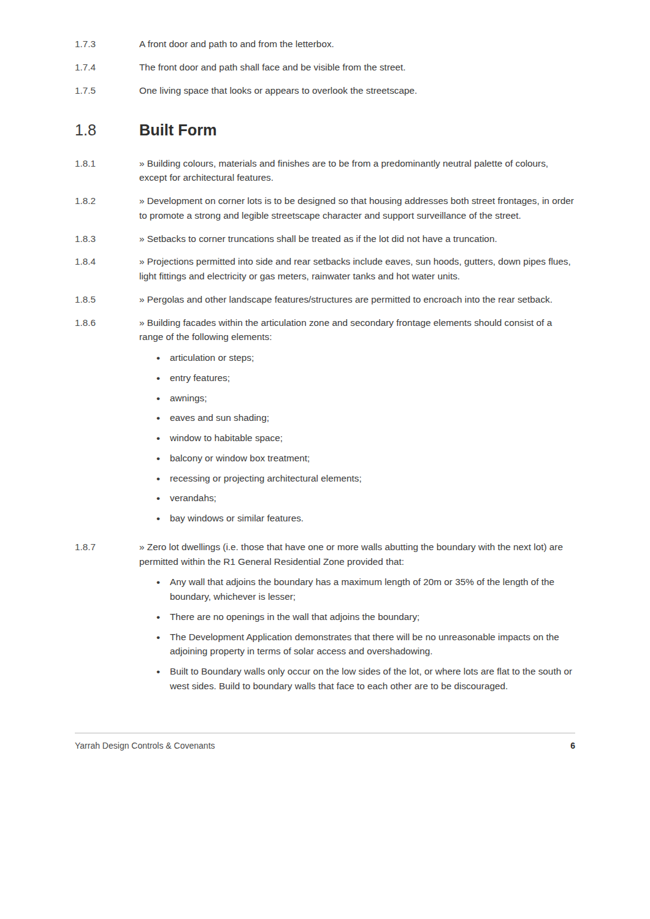1.7.3
A front door and path to and from the letterbox.
1.7.4
The front door and path shall face and be visible from the street.
1.7.5
One living space that looks or appears to overlook the streetscape.
1.8 Built Form
1.8.1
» Building colours, materials and finishes are to be from a predominantly neutral palette of colours, except for architectural features.
1.8.2
» Development on corner lots is to be designed so that housing addresses both street frontages, in order to promote a strong and legible streetscape character and support surveillance of the street.
1.8.3
» Setbacks to corner truncations shall be treated as if the lot did not have a truncation.
1.8.4
» Projections permitted into side and rear setbacks include eaves, sun hoods, gutters, down pipes flues, light fittings and electricity or gas meters, rainwater tanks and hot water units.
1.8.5
» Pergolas and other landscape features/structures are permitted to encroach into the rear setback.
1.8.6
» Building facades within the articulation zone and secondary frontage elements should consist of a range of the following elements:
articulation or steps;
entry features;
awnings;
eaves and sun shading;
window to habitable space;
balcony or window box treatment;
recessing or projecting architectural elements;
verandahs;
bay windows or similar features.
1.8.7
» Zero lot dwellings (i.e. those that have one or more walls abutting the boundary with the next lot) are permitted within the R1 General Residential Zone provided that:
Any wall that adjoins the boundary has a maximum length of 20m or 35% of the length of the boundary, whichever is lesser;
There are no openings in the wall that adjoins the boundary;
The Development Application demonstrates that there will be no unreasonable impacts on the adjoining property in terms of solar access and overshadowing.
Built to Boundary walls only occur on the low sides of the lot, or where lots are flat to the south or west sides. Build to boundary walls that face to each other are to be discouraged.
Yarrah Design Controls & Covenants 6